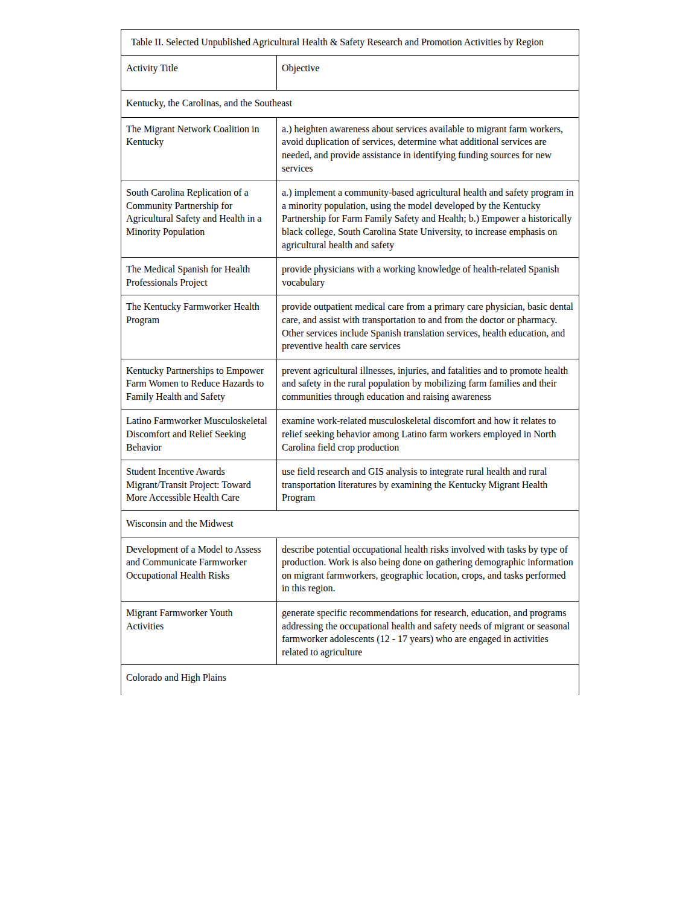Table II. Selected Unpublished Agricultural Health & Safety Research and Promotion Activities by Region
| Activity Title | Objective |
| Kentucky, the Carolinas, and the Southeast |
| The Migrant Network Coalition in Kentucky | a.) heighten awareness about services available to migrant farm workers, avoid duplication of services, determine what additional services are needed, and provide assistance in identifying funding sources for new services |
| South Carolina Replication of a Community Partnership for Agricultural Safety and Health in a Minority Population | a.) implement a community-based agricultural health and safety program in a minority population, using the model developed by the Kentucky Partnership for Farm Family Safety and Health; b.) Empower a historically black college, South Carolina State University, to increase emphasis on agricultural health and safety |
| The Medical Spanish for Health Professionals Project | provide physicians with a working knowledge of health-related Spanish vocabulary |
| The Kentucky Farmworker Health Program | provide outpatient medical care from a primary care physician, basic dental care, and assist with transportation to and from the doctor or pharmacy. Other services include Spanish translation services, health education, and preventive health care services |
| Kentucky Partnerships to Empower Farm Women to Reduce Hazards to Family Health and Safety | prevent agricultural illnesses, injuries, and fatalities and to promote health and safety in the rural population by mobilizing farm families and their communities through education and raising awareness |
| Latino Farmworker Musculoskeletal Discomfort and Relief Seeking Behavior | examine work-related musculoskeletal discomfort and how it relates to relief seeking behavior among Latino farm workers employed in North Carolina field crop production |
| Student Incentive Awards Migrant/Transit Project: Toward More Accessible Health Care | use field research and GIS analysis to integrate rural health and rural transportation literatures by examining the Kentucky Migrant Health Program |
| Wisconsin and the Midwest |
| Development of a Model to Assess and Communicate Farmworker Occupational Health Risks | describe potential occupational health risks involved with tasks by type of production. Work is also being done on gathering demographic information on migrant farmworkers, geographic location, crops, and tasks performed in this region. |
| Migrant Farmworker Youth Activities | generate specific recommendations for research, education, and programs addressing the occupational health and safety needs of migrant or seasonal farmworker adolescents (12 - 17 years) who are engaged in activities related to agriculture |
| Colorado and High Plains |